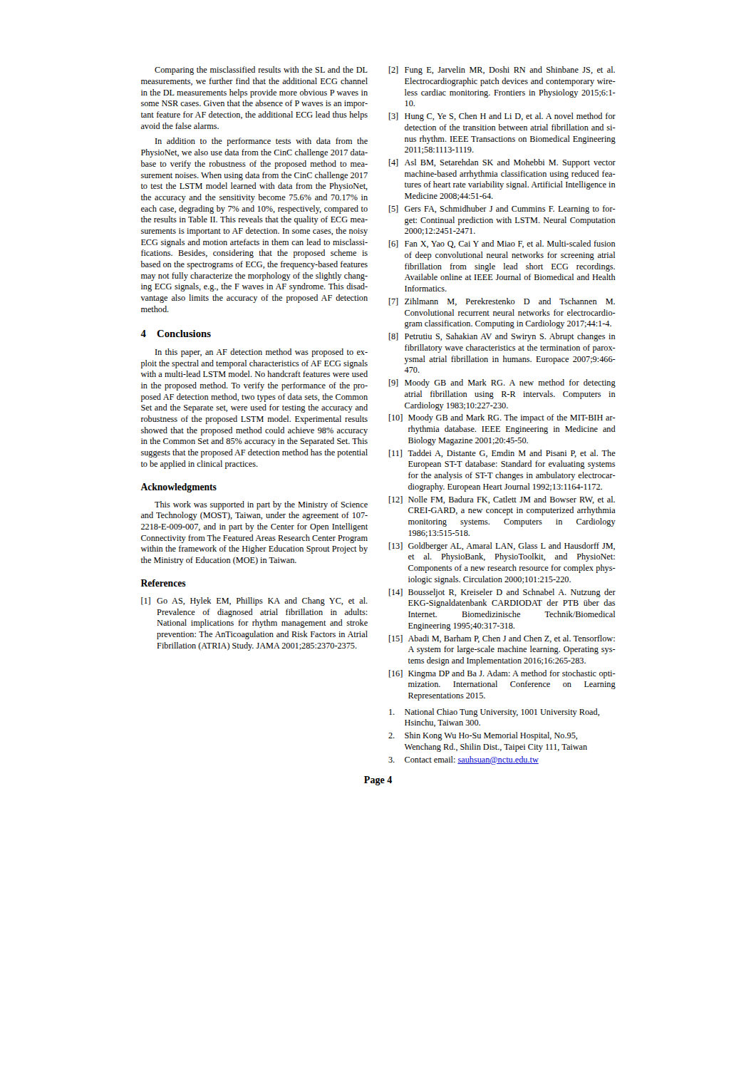Comparing the misclassified results with the SL and the DL measurements, we further find that the additional ECG channel in the DL measurements helps provide more obvious P waves in some NSR cases. Given that the absence of P waves is an important feature for AF detection, the additional ECG lead thus helps avoid the false alarms.
In addition to the performance tests with data from the PhysioNet, we also use data from the CinC challenge 2017 database to verify the robustness of the proposed method to measurement noises. When using data from the CinC challenge 2017 to test the LSTM model learned with data from the PhysioNet, the accuracy and the sensitivity become 75.6% and 70.17% in each case, degrading by 7% and 10%, respectively, compared to the results in Table II. This reveals that the quality of ECG measurements is important to AF detection. In some cases, the noisy ECG signals and motion artefacts in them can lead to misclassifications. Besides, considering that the proposed scheme is based on the spectrograms of ECG, the frequency-based features may not fully characterize the morphology of the slightly changing ECG signals, e.g., the F waves in AF syndrome. This disadvantage also limits the accuracy of the proposed AF detection method.
4 Conclusions
In this paper, an AF detection method was proposed to exploit the spectral and temporal characteristics of AF ECG signals with a multi-lead LSTM model. No handcraft features were used in the proposed method. To verify the performance of the proposed AF detection method, two types of data sets, the Common Set and the Separate set, were used for testing the accuracy and robustness of the proposed LSTM model. Experimental results showed that the proposed method could achieve 98% accuracy in the Common Set and 85% accuracy in the Separated Set. This suggests that the proposed AF detection method has the potential to be applied in clinical practices.
Acknowledgments
This work was supported in part by the Ministry of Science and Technology (MOST), Taiwan, under the agreement of 107-2218-E-009-007, and in part by the Center for Open Intelligent Connectivity from The Featured Areas Research Center Program within the framework of the Higher Education Sprout Project by the Ministry of Education (MOE) in Taiwan.
References
[1] Go AS, Hylek EM, Phillips KA and Chang YC, et al. Prevalence of diagnosed atrial fibrillation in adults: National implications for rhythm management and stroke prevention: The AnTicoagulation and Risk Factors in Atrial Fibrillation (ATRIA) Study. JAMA 2001;285:2370-2375.
[2] Fung E, Jarvelin MR, Doshi RN and Shinbane JS, et al. Electrocardiographic patch devices and contemporary wireless cardiac monitoring. Frontiers in Physiology 2015;6:1-10.
[3] Hung C, Ye S, Chen H and Li D, et al. A novel method for detection of the transition between atrial fibrillation and sinus rhythm. IEEE Transactions on Biomedical Engineering 2011;58:1113-1119.
[4] Asl BM, Setarehdan SK and Mohebbi M. Support vector machine-based arrhythmia classification using reduced features of heart rate variability signal. Artificial Intelligence in Medicine 2008;44:51-64.
[5] Gers FA, Schmidhuber J and Cummins F. Learning to forget: Continual prediction with LSTM. Neural Computation 2000;12:2451-2471.
[6] Fan X, Yao Q, Cai Y and Miao F, et al. Multi-scaled fusion of deep convolutional neural networks for screening atrial fibrillation from single lead short ECG recordings. Available online at IEEE Journal of Biomedical and Health Informatics.
[7] Zihlmann M, Perekrestenko D and Tschannen M. Convolutional recurrent neural networks for electrocardiogram classification. Computing in Cardiology 2017;44:1-4.
[8] Petrutiu S, Sahakian AV and Swiryn S. Abrupt changes in fibrillatory wave characteristics at the termination of paroxysmal atrial fibrillation in humans. Europace 2007;9:466-470.
[9] Moody GB and Mark RG. A new method for detecting atrial fibrillation using R-R intervals. Computers in Cardiology 1983;10:227-230.
[10] Moody GB and Mark RG. The impact of the MIT-BIH arrhythmia database. IEEE Engineering in Medicine and Biology Magazine 2001;20:45-50.
[11] Taddei A, Distante G, Emdin M and Pisani P, et al. The European ST-T database: Standard for evaluating systems for the analysis of ST-T changes in ambulatory electrocardiography. European Heart Journal 1992;13:1164-1172.
[12] Nolle FM, Badura FK, Catlett JM and Bowser RW, et al. CREI-GARD, a new concept in computerized arrhythmia monitoring systems. Computers in Cardiology 1986;13:515-518.
[13] Goldberger AL, Amaral LAN, Glass L and Hausdorff JM, et al. PhysioBank, PhysioToolkit, and PhysioNet: Components of a new research resource for complex physiologic signals. Circulation 2000;101:215-220.
[14] Bousseljot R, Kreiseler D and Schnabel A. Nutzung der EKG-Signaldatenbank CARDIODAT der PTB über das Internet. Biomedizinische Technik/Biomedical Engineering 1995;40:317-318.
[15] Abadi M, Barham P, Chen J and Chen Z, et al. Tensorflow: A system for large-scale machine learning. Operating systems design and Implementation 2016;16:265-283.
[16] Kingma DP and Ba J. Adam: A method for stochastic optimization. International Conference on Learning Representations 2015.
1. National Chiao Tung University, 1001 University Road, Hsinchu, Taiwan 300.
2. Shin Kong Wu Ho-Su Memorial Hospital, No.95, Wenchang Rd., Shilin Dist., Taipei City 111, Taiwan
3. Contact email: sauhsuan@nctu.edu.tw
Page 4